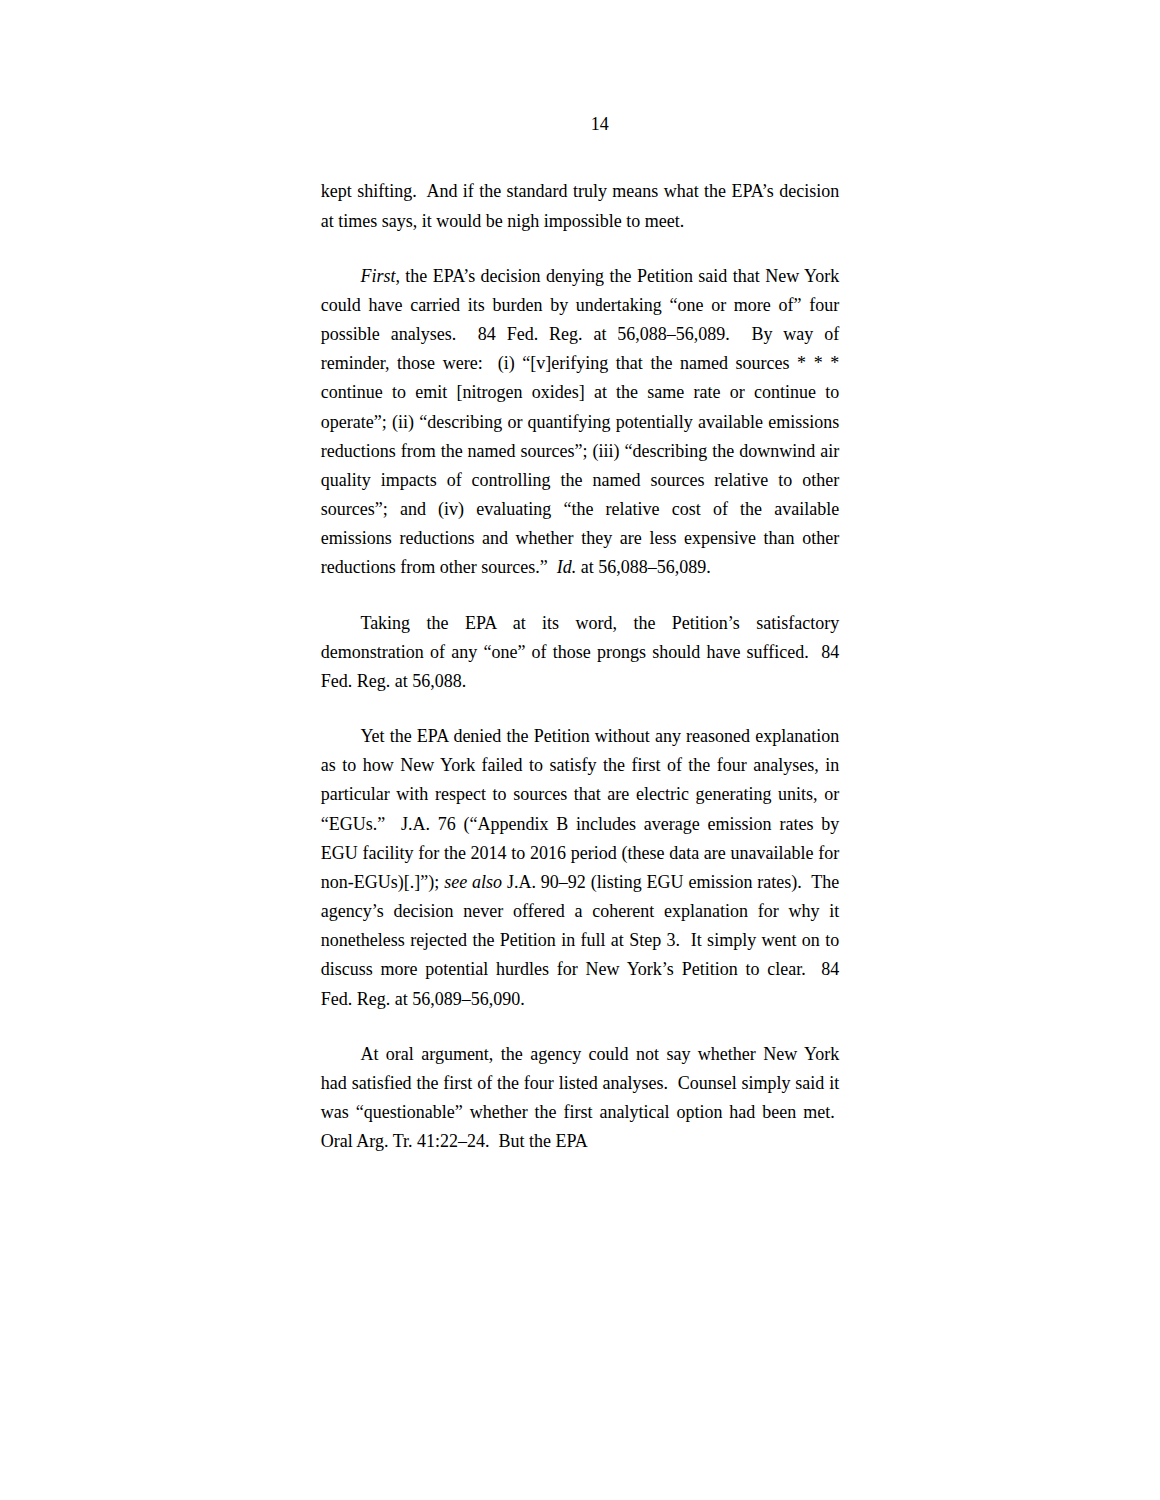14
kept shifting. And if the standard truly means what the EPA’s decision at times says, it would be nigh impossible to meet.
First, the EPA’s decision denying the Petition said that New York could have carried its burden by undertaking “one or more of” four possible analyses. 84 Fed. Reg. at 56,088–56,089. By way of reminder, those were: (i) “[v]erifying that the named sources * * * continue to emit [nitrogen oxides] at the same rate or continue to operate”; (ii) “describing or quantifying potentially available emissions reductions from the named sources”; (iii) “describing the downwind air quality impacts of controlling the named sources relative to other sources”; and (iv) evaluating “the relative cost of the available emissions reductions and whether they are less expensive than other reductions from other sources.” Id. at 56,088–56,089.
Taking the EPA at its word, the Petition’s satisfactory demonstration of any “one” of those prongs should have sufficed. 84 Fed. Reg. at 56,088.
Yet the EPA denied the Petition without any reasoned explanation as to how New York failed to satisfy the first of the four analyses, in particular with respect to sources that are electric generating units, or “EGUs.” J.A. 76 (“Appendix B includes average emission rates by EGU facility for the 2014 to 2016 period (these data are unavailable for non-EGUs)[.]”); see also J.A. 90–92 (listing EGU emission rates). The agency’s decision never offered a coherent explanation for why it nonetheless rejected the Petition in full at Step 3. It simply went on to discuss more potential hurdles for New York’s Petition to clear. 84 Fed. Reg. at 56,089–56,090.
At oral argument, the agency could not say whether New York had satisfied the first of the four listed analyses. Counsel simply said it was “questionable” whether the first analytical option had been met. Oral Arg. Tr. 41:22–24. But the EPA